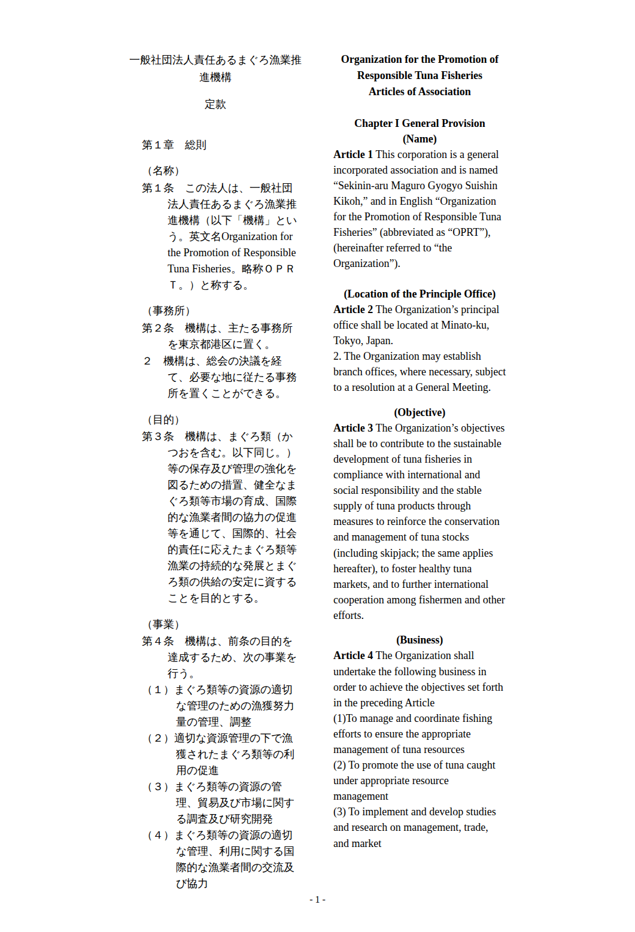一般社団法人責任あるまぐろ漁業推進機構 定款
第１章　総則
（名称）
第１条　この法人は、一般社団法人責任あるまぐろ漁業推進機構（以下「機構」という。英文名Organization for the Promotion of Responsible Tuna Fisheries。略称ＯＰＲＴ。）と称する。
（事務所）
第２条　機構は、主たる事務所を東京都港区に置く。
２　機構は、総会の決議を経て、必要な地に従たる事務所を置くことができる。
（目的）
第３条　機構は、まぐろ類（かつおを含む。以下同じ。）等の保存及び管理の強化を図るための措置、健全なまぐろ類等市場の育成、国際的な漁業者間の協力の促進等を通じて、国際的、社会的責任に応えたまぐろ類等漁業の持続的な発展とまぐろ類の供給の安定に資することを目的とする。
（事業）
第４条　機構は、前条の目的を達成するため、次の事業を行う。
（１）まぐろ類等の資源の適切な管理のための漁獲努力量の管理、調整
（２）適切な資源管理の下で漁獲されたまぐろ類等の利用の促進
（３）まぐろ類等の資源の管理、貿易及び市場に関する調査及び研究開発
（４）まぐろ類等の資源の適切な管理、利用に関する国際的な漁業者間の交流及び協力
Organization for the Promotion of Responsible Tuna Fisheries Articles of Association
Chapter I General Provision
(Name)
Article 1 This corporation is a general incorporated association and is named “Sekinin-aru Maguro Gyogyo Suishin Kikoh,” and in English “Organization for the Promotion of Responsible Tuna Fisheries” (abbreviated as “OPRT”), (hereinafter referred to “the Organization”).
(Location of the Principle Office)
Article 2 The Organization’s principal office shall be located at Minato-ku, Tokyo, Japan.
2. The Organization may establish branch offices, where necessary, subject to a resolution at a General Meeting.
(Objective)
Article 3 The Organization’s objectives shall be to contribute to the sustainable development of tuna fisheries in compliance with international and social responsibility and the stable supply of tuna products through measures to reinforce the conservation and management of tuna stocks (including skipjack; the same applies hereafter), to foster healthy tuna markets, and to further international cooperation among fishermen and other efforts.
(Business)
Article 4 The Organization shall undertake the following business in order to achieve the objectives set forth in the preceding Article
(1)To manage and coordinate fishing efforts to ensure the appropriate management of tuna resources
(2) To promote the use of tuna caught under appropriate resource management
(3) To implement and develop studies and research on management, trade, and market
- 1 -